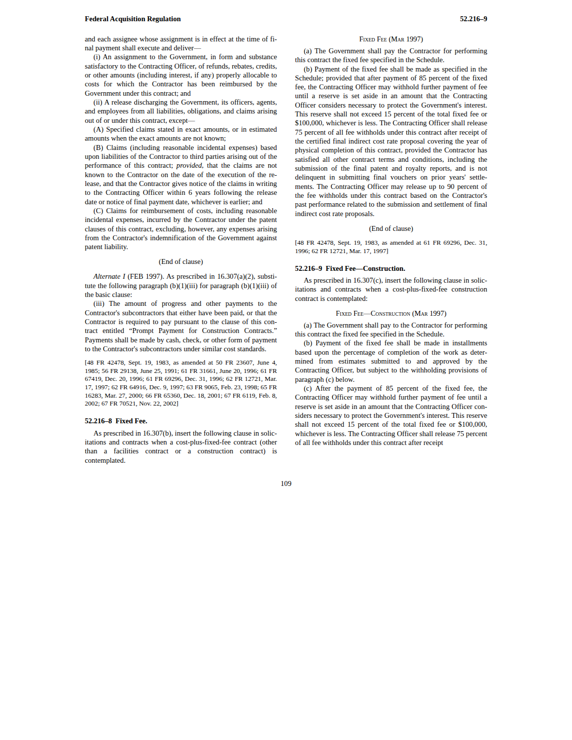Federal Acquisition Regulation 52.216–9
and each assignee whose assignment is in effect at the time of final payment shall execute and deliver—
(i) An assignment to the Government, in form and substance satisfactory to the Contracting Officer, of refunds, rebates, credits, or other amounts (including interest, if any) properly allocable to costs for which the Contractor has been reimbursed by the Government under this contract; and
(ii) A release discharging the Government, its officers, agents, and employees from all liabilities, obligations, and claims arising out of or under this contract, except—
(A) Specified claims stated in exact amounts, or in estimated amounts when the exact amounts are not known;
(B) Claims (including reasonable incidental expenses) based upon liabilities of the Contractor to third parties arising out of the performance of this contract; provided, that the claims are not known to the Contractor on the date of the execution of the release, and that the Contractor gives notice of the claims in writing to the Contracting Officer within 6 years following the release date or notice of final payment date, whichever is earlier; and
(C) Claims for reimbursement of costs, including reasonable incidental expenses, incurred by the Contractor under the patent clauses of this contract, excluding, however, any expenses arising from the Contractor's indemnification of the Government against patent liability.
(End of clause)
Alternate I (FEB 1997). As prescribed in 16.307(a)(2), substitute the following paragraph (b)(1)(iii) for paragraph (b)(1)(iii) of the basic clause:
(iii) The amount of progress and other payments to the Contractor's subcontractors that either have been paid, or that the Contractor is required to pay pursuant to the clause of this contract entitled “Prompt Payment for Construction Contracts.” Payments shall be made by cash, check, or other form of payment to the Contractor's subcontractors under similar cost standards.
[48 FR 42478, Sept. 19, 1983, as amended at 50 FR 23607, June 4, 1985; 56 FR 29138, June 25, 1991; 61 FR 31661, June 20, 1996; 61 FR 67419, Dec. 20, 1996; 61 FR 69296, Dec. 31, 1996; 62 FR 12721, Mar. 17, 1997; 62 FR 64916, Dec. 9, 1997; 63 FR 9065, Feb. 23, 1998; 65 FR 16283, Mar. 27, 2000; 66 FR 65360, Dec. 18, 2001; 67 FR 6119, Feb. 8, 2002; 67 FR 70521, Nov. 22, 2002]
52.216–8 Fixed Fee.
As prescribed in 16.307(b), insert the following clause in solicitations and contracts when a cost-plus-fixed-fee contract (other than a facilities contract or a construction contract) is contemplated.
Fixed Fee (Mar 1997)
(a) The Government shall pay the Contractor for performing this contract the fixed fee specified in the Schedule.
(b) Payment of the fixed fee shall be made as specified in the Schedule; provided that after payment of 85 percent of the fixed fee, the Contracting Officer may withhold further payment of fee until a reserve is set aside in an amount that the Contracting Officer considers necessary to protect the Government's interest. This reserve shall not exceed 15 percent of the total fixed fee or $100,000, whichever is less. The Contracting Officer shall release 75 percent of all fee withholds under this contract after receipt of the certified final indirect cost rate proposal covering the year of physical completion of this contract, provided the Contractor has satisfied all other contract terms and conditions, including the submission of the final patent and royalty reports, and is not delinquent in submitting final vouchers on prior years' settlements. The Contracting Officer may release up to 90 percent of the fee withholds under this contract based on the Contractor's past performance related to the submission and settlement of final indirect cost rate proposals.
(End of clause)
[48 FR 42478, Sept. 19, 1983, as amended at 61 FR 69296, Dec. 31, 1996; 62 FR 12721, Mar. 17, 1997]
52.216–9 Fixed Fee—Construction.
As prescribed in 16.307(c), insert the following clause in solicitations and contracts when a cost-plus-fixed-fee construction contract is contemplated:
Fixed Fee—Construction (Mar 1997)
(a) The Government shall pay to the Contractor for performing this contract the fixed fee specified in the Schedule.
(b) Payment of the fixed fee shall be made in installments based upon the percentage of completion of the work as determined from estimates submitted to and approved by the Contracting Officer, but subject to the withholding provisions of paragraph (c) below.
(c) After the payment of 85 percent of the fixed fee, the Contracting Officer may withhold further payment of fee until a reserve is set aside in an amount that the Contracting Officer considers necessary to protect the Government's interest. This reserve shall not exceed 15 percent of the total fixed fee or $100,000, whichever is less. The Contracting Officer shall release 75 percent of all fee withholds under this contract after receipt
109